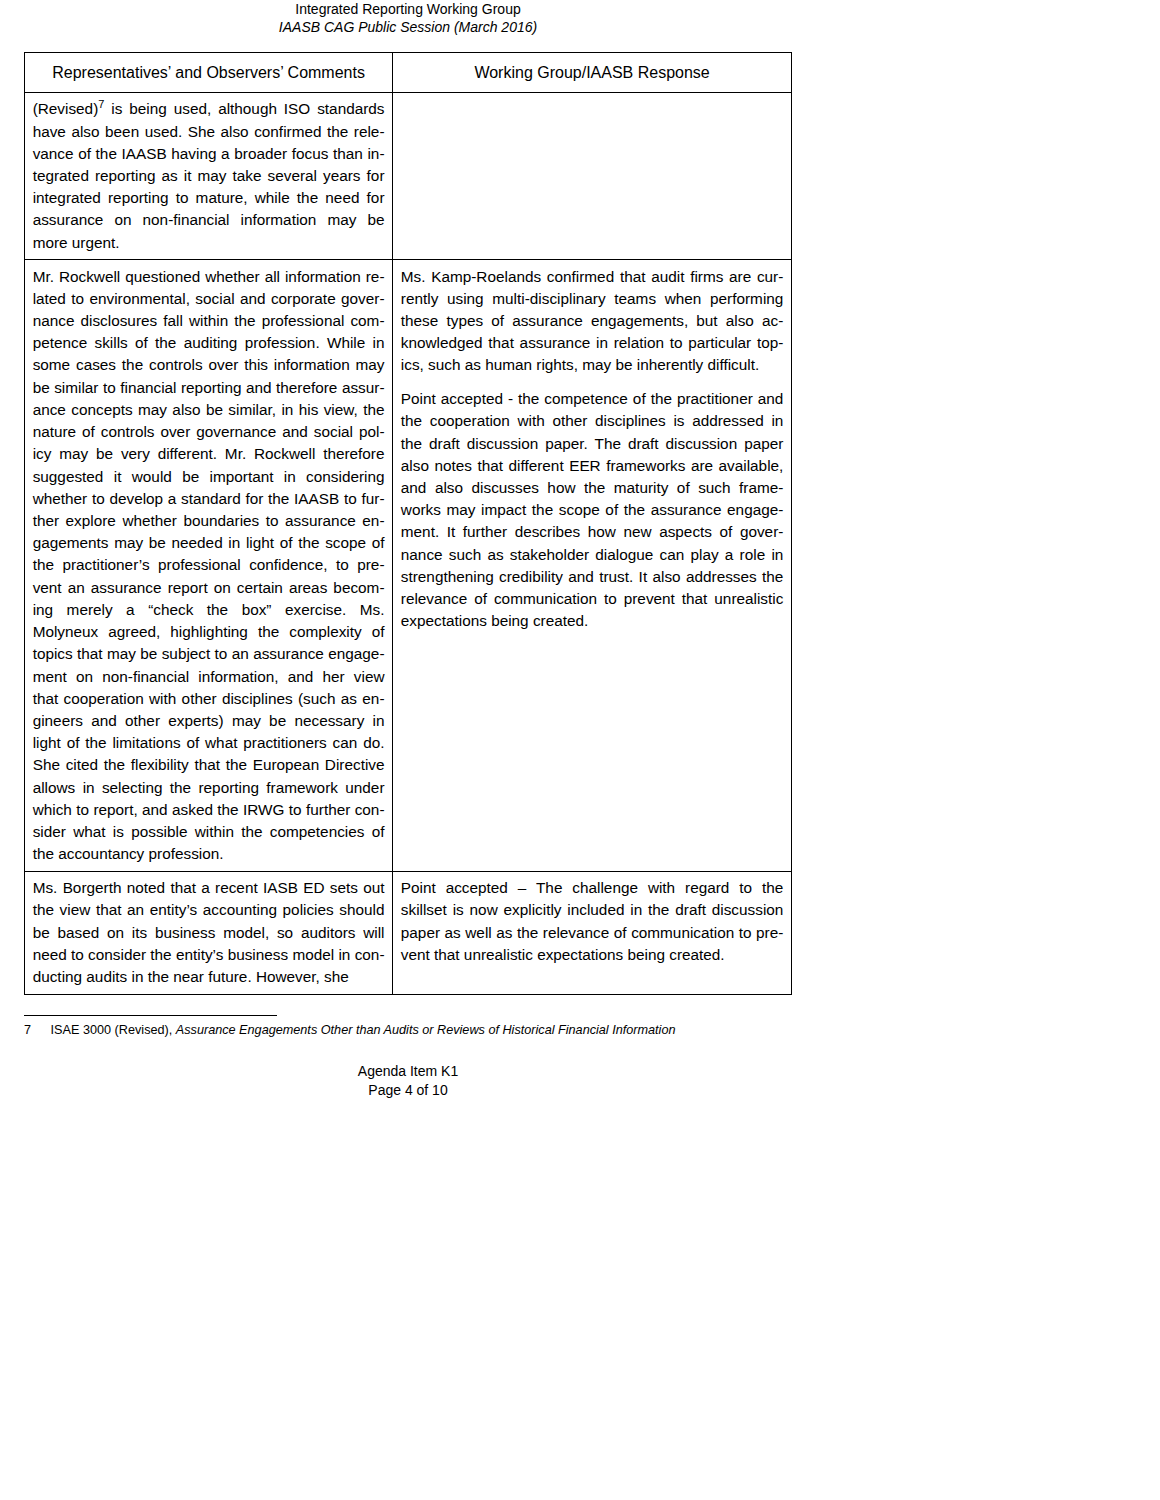Integrated Reporting Working Group
IAASB CAG Public Session (March 2016)
| Representatives’ and Observers’ Comments | Working Group/IAASB Response |
| --- | --- |
| (Revised) 7 is being used, although ISO standards have also been used. She also confirmed the relevance of the IAASB having a broader focus than integrated reporting as it may take several years for integrated reporting to mature, while the need for assurance on non-financial information may be more urgent. | |
| Mr. Rockwell questioned whether all information related to environmental, social and corporate governance disclosures fall within the professional competence skills of the auditing profession. While in some cases the controls over this information may be similar to financial reporting and therefore assurance concepts may also be similar, in his view, the nature of controls over governance and social policy may be very different. Mr. Rockwell therefore suggested it would be important in considering whether to develop a standard for the IAASB to further explore whether boundaries to assurance engagements may be needed in light of the scope of the practitioner’s professional confidence, to prevent an assurance report on certain areas becoming merely a “check the box” exercise. Ms. Molyneux agreed, highlighting the complexity of topics that may be subject to an assurance engagement on non-financial information, and her view that cooperation with other disciplines (such as engineers and other experts) may be necessary in light of the limitations of what practitioners can do. She cited the flexibility that the European Directive allows in selecting the reporting framework under which to report, and asked the IRWG to further consider what is possible within the competencies of the accountancy profession. | Ms. Kamp-Roelands confirmed that audit firms are currently using multi-disciplinary teams when performing these types of assurance engagements, but also acknowledged that assurance in relation to particular topics, such as human rights, may be inherently difficult. Point accepted - the competence of the practitioner and the cooperation with other disciplines is addressed in the draft discussion paper. The draft discussion paper also notes that different EER frameworks are available, and also discusses how the maturity of such frameworks may impact the scope of the assurance engagement. It further describes how new aspects of governance such as stakeholder dialogue can play a role in strengthening credibility and trust. It also addresses the relevance of communication to prevent that unrealistic expectations being created. |
| Ms. Borgerth noted that a recent IASB ED sets out the view that an entity’s accounting policies should be based on its business model, so auditors will need to consider the entity’s business model in conducting audits in the near future. However, she | Point accepted – The challenge with regard to the skillset is now explicitly included in the draft discussion paper as well as the relevance of communication to prevent that unrealistic expectations being created. |
7
ISAE 3000 (Revised), Assurance Engagements Other than Audits or Reviews of Historical Financial Information
Agenda Item K1
Page 4 of 10